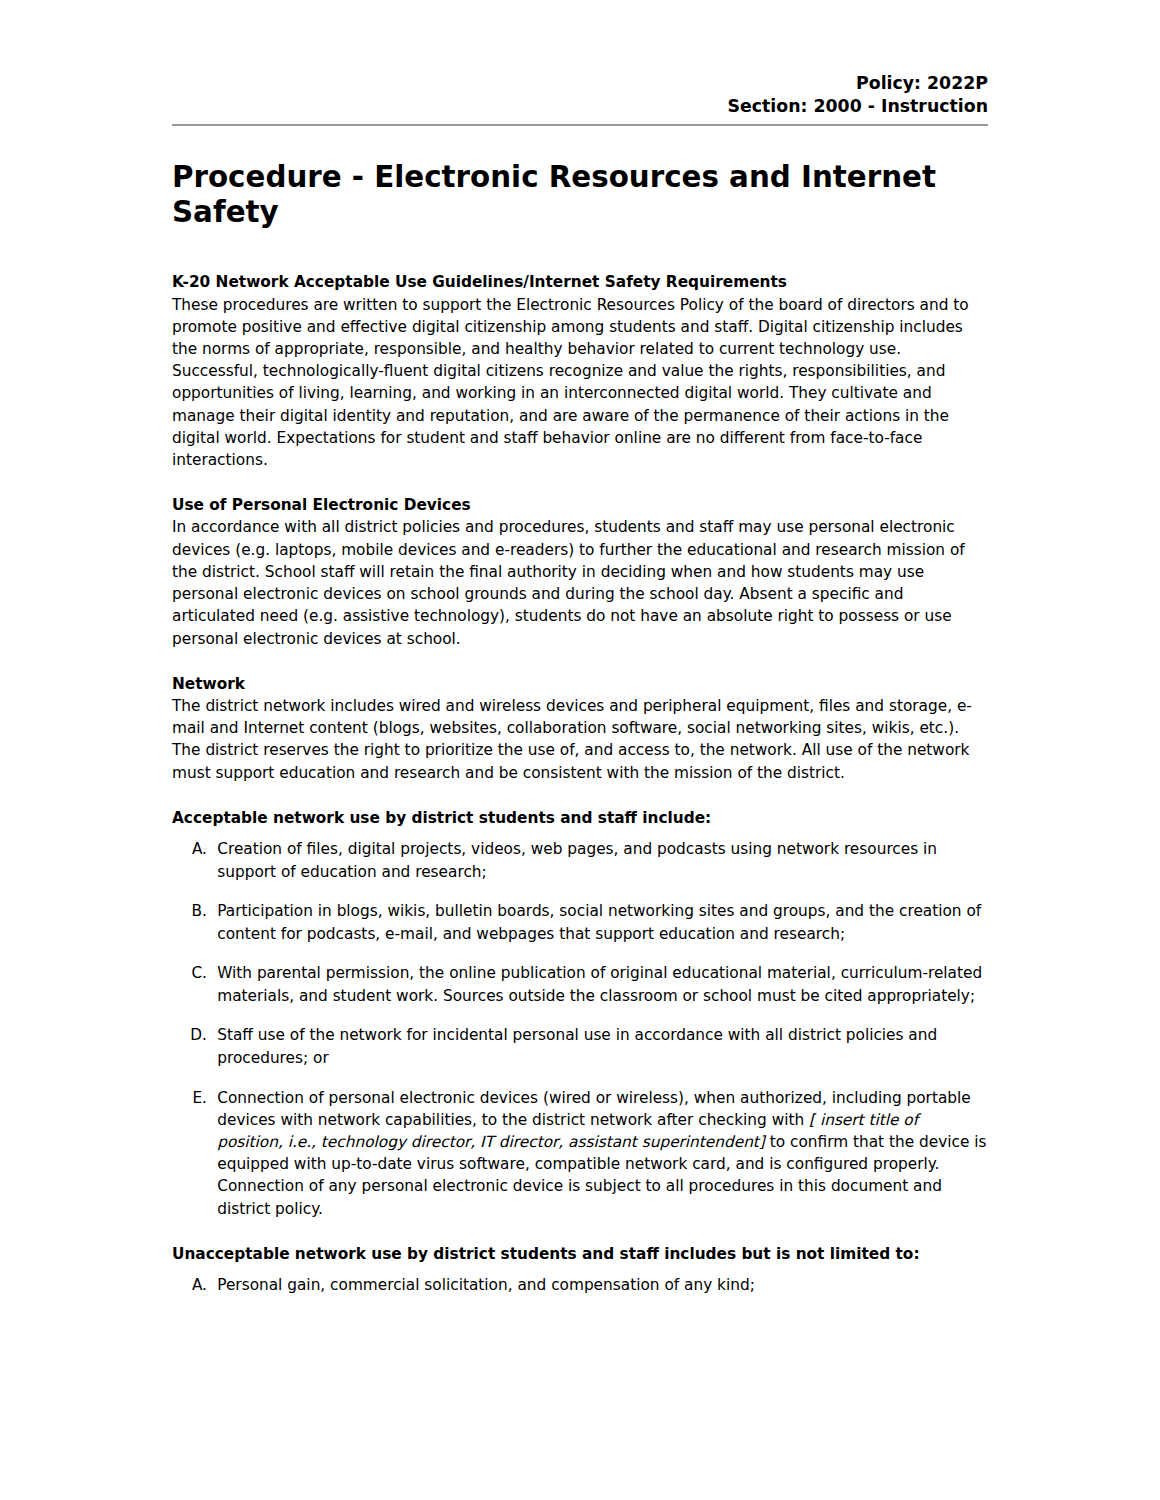Policy: 2022P
Section: 2000 - Instruction
Procedure - Electronic Resources and Internet Safety
K-20 Network Acceptable Use Guidelines/Internet Safety Requirements
These procedures are written to support the Electronic Resources Policy of the board of directors and to promote positive and effective digital citizenship among students and staff. Digital citizenship includes the norms of appropriate, responsible, and healthy behavior related to current technology use. Successful, technologically-fluent digital citizens recognize and value the rights, responsibilities, and opportunities of living, learning, and working in an interconnected digital world. They cultivate and manage their digital identity and reputation, and are aware of the permanence of their actions in the digital world. Expectations for student and staff behavior online are no different from face-to-face interactions.
Use of Personal Electronic Devices
In accordance with all district policies and procedures, students and staff may use personal electronic devices (e.g. laptops, mobile devices and e-readers) to further the educational and research mission of the district. School staff will retain the final authority in deciding when and how students may use personal electronic devices on school grounds and during the school day. Absent a specific and articulated need (e.g. assistive technology), students do not have an absolute right to possess or use personal electronic devices at school.
Network
The district network includes wired and wireless devices and peripheral equipment, files and storage, e-mail and Internet content (blogs, websites, collaboration software, social networking sites, wikis, etc.). The district reserves the right to prioritize the use of, and access to, the network. All use of the network must support education and research and be consistent with the mission of the district.
Acceptable network use by district students and staff include:
Creation of files, digital projects, videos, web pages, and podcasts using network resources in support of education and research;
Participation in blogs, wikis, bulletin boards, social networking sites and groups, and the creation of content for podcasts, e-mail, and webpages that support education and research;
With parental permission, the online publication of original educational material, curriculum-related materials, and student work. Sources outside the classroom or school must be cited appropriately;
Staff use of the network for incidental personal use in accordance with all district policies and procedures; or
Connection of personal electronic devices (wired or wireless), when authorized, including portable devices with network capabilities, to the district network after checking with [ insert title of position, i.e., technology director, IT director, assistant superintendent] to confirm that the device is equipped with up-to-date virus software, compatible network card, and is configured properly. Connection of any personal electronic device is subject to all procedures in this document and district policy.
Unacceptable network use by district students and staff includes but is not limited to:
Personal gain, commercial solicitation, and compensation of any kind;